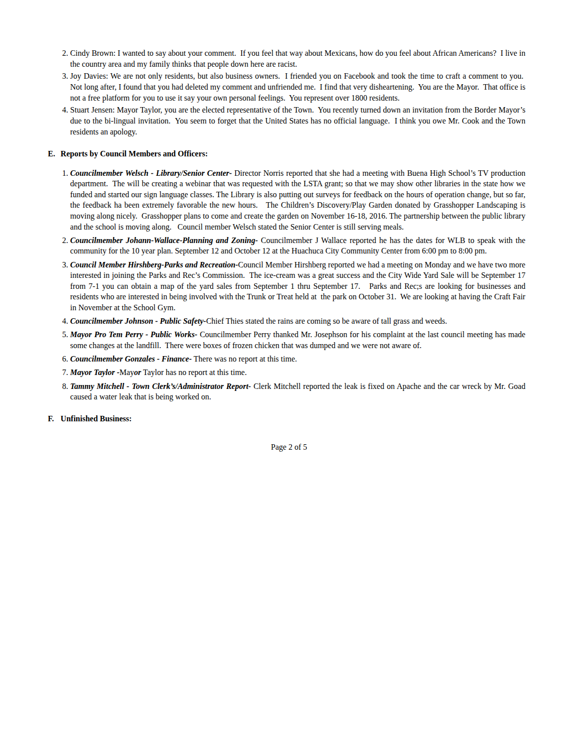Cindy Brown: I wanted to say about your comment. If you feel that way about Mexicans, how do you feel about African Americans? I live in the country area and my family thinks that people down here are racist.
Joy Davies: We are not only residents, but also business owners. I friended you on Facebook and took the time to craft a comment to you. Not long after, I found that you had deleted my comment and unfriended me. I find that very disheartening. You are the Mayor. That office is not a free platform for you to use it say your own personal feelings. You represent over 1800 residents.
Stuart Jensen: Mayor Taylor, you are the elected representative of the Town. You recently turned down an invitation from the Border Mayor’s due to the bi-lingual invitation. You seem to forget that the United States has no official language. I think you owe Mr. Cook and the Town residents an apology.
E. Reports by Council Members and Officers:
Councilmember Welsch - Library/Senior Center- Director Norris reported that she had a meeting with Buena High School’s TV production department. The will be creating a webinar that was requested with the LSTA grant; so that we may show other libraries in the state how we funded and started our sign language classes. The Library is also putting out surveys for feedback on the hours of operation change, but so far, the feedback ha been extremely favorable the new hours. The Children’s Discovery/Play Garden donated by Grasshopper Landscaping is moving along nicely. Grasshopper plans to come and create the garden on November 16-18, 2016. The partnership between the public library and the school is moving along. Council member Welsch stated the Senior Center is still serving meals.
Councilmember Johann-Wallace-Planning and Zoning- Councilmember J Wallace reported he has the dates for WLB to speak with the community for the 10 year plan. September 12 and October 12 at the Huachuca City Community Center from 6:00 pm to 8:00 pm.
Council Member Hirshberg-Parks and Recreation-Council Member Hirshberg reported we had a meeting on Monday and we have two more interested in joining the Parks and Rec’s Commission. The ice-cream was a great success and the City Wide Yard Sale will be September 17 from 7-1 you can obtain a map of the yard sales from September 1 thru September 17. Parks and Rec;s are looking for businesses and residents who are interested in being involved with the Trunk or Treat held at the park on October 31. We are looking at having the Craft Fair in November at the School Gym.
Councilmember Johnson - Public Safety-Chief Thies stated the rains are coming so be aware of tall grass and weeds.
Mayor Pro Tem Perry - Public Works- Councilmember Perry thanked Mr. Josephson for his complaint at the last council meeting has made some changes at the landfill. There were boxes of frozen chicken that was dumped and we were not aware of.
Councilmember Gonzales - Finance- There was no report at this time.
Mayor Taylor -Mayor Taylor has no report at this time.
Tammy Mitchell - Town Clerk’s/Administrator Report- Clerk Mitchell reported the leak is fixed on Apache and the car wreck by Mr. Goad caused a water leak that is being worked on.
F. Unfinished Business:
Page 2 of 5